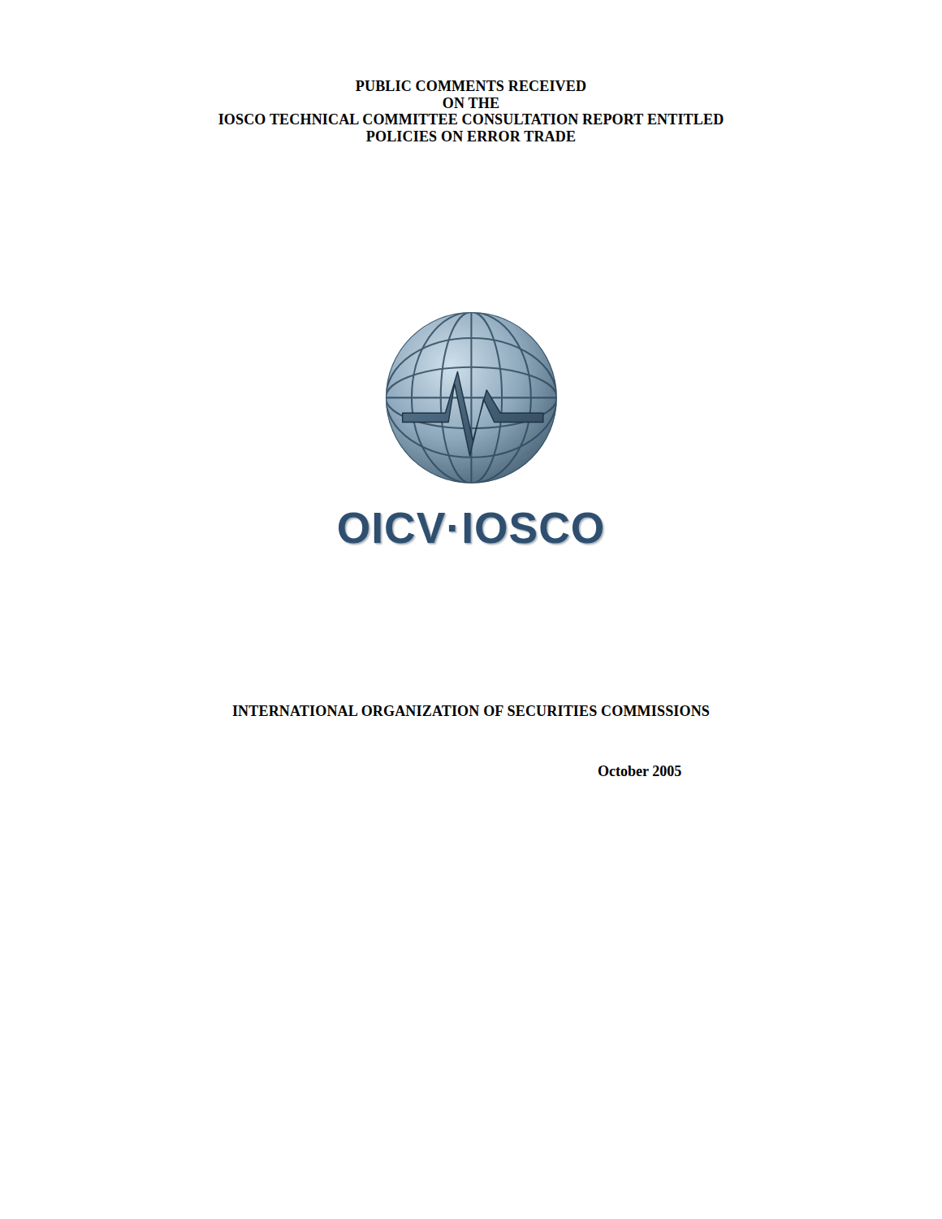PUBLIC COMMENTS RECEIVED
ON THE
IOSCO TECHNICAL COMMITTEE CONSULTATION REPORT ENTITLED
POLICIES ON ERROR TRADE
OICV·IOSCO
INTERNATIONAL ORGANIZATION OF SECURITIES COMMISSIONS
October 2005